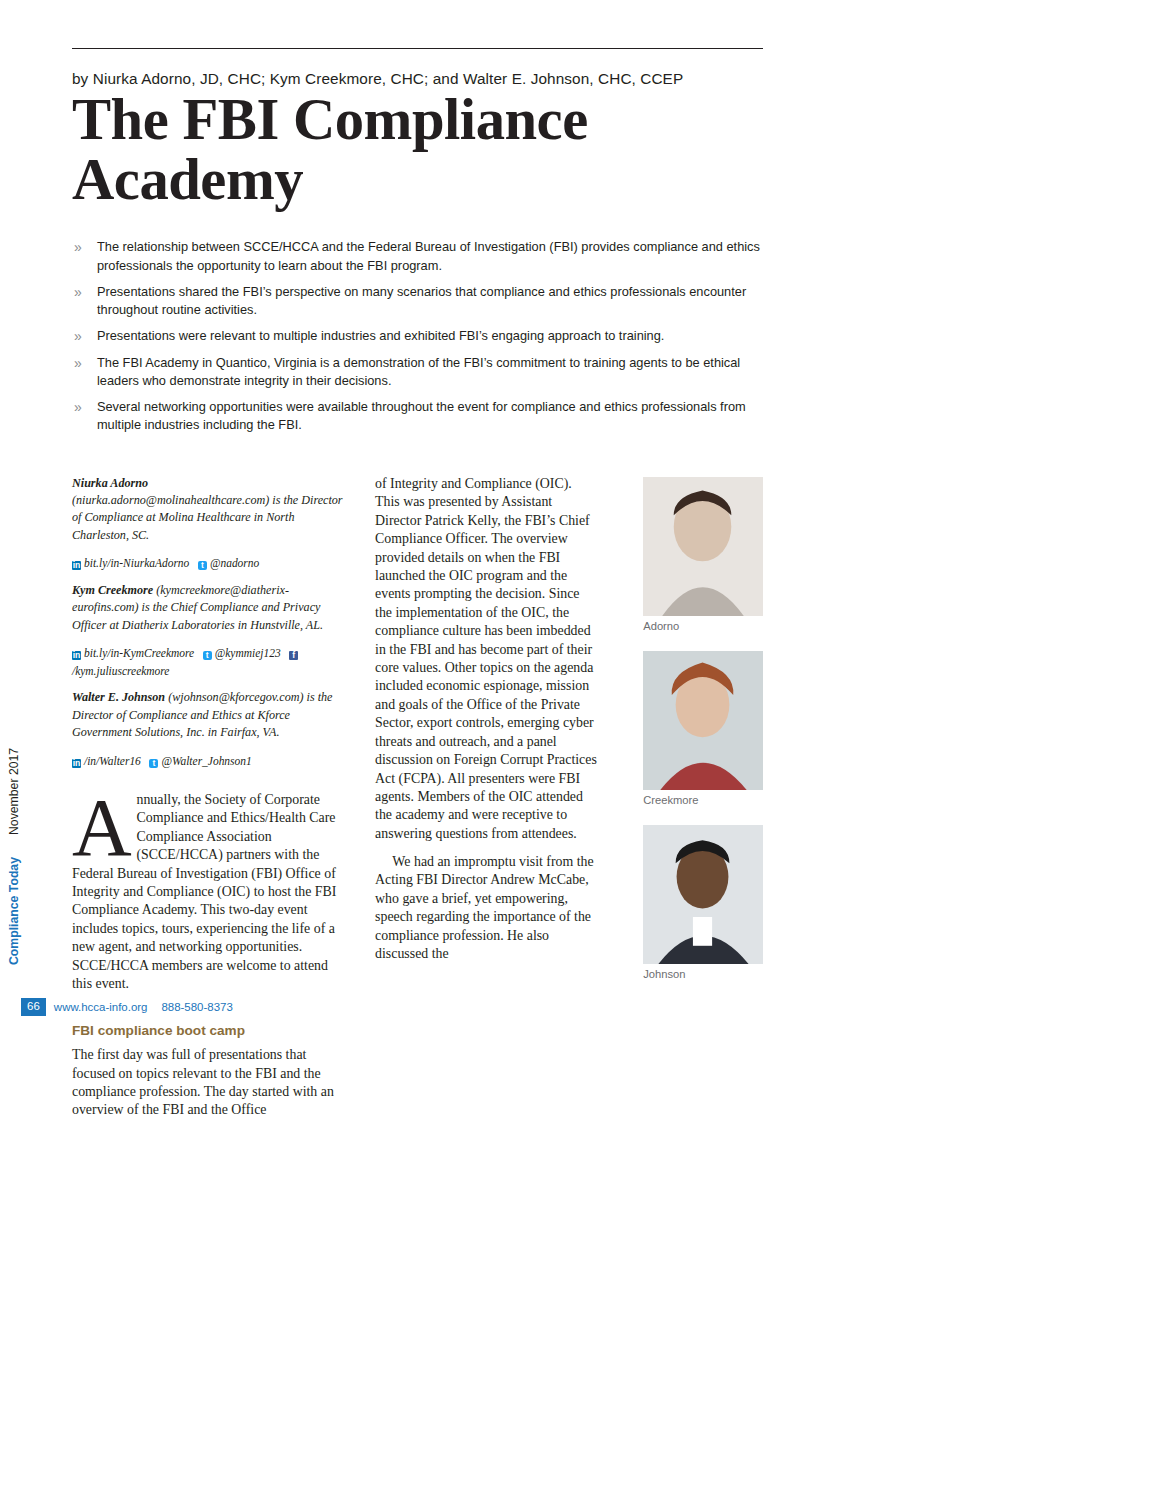by Niurka Adorno, JD, CHC; Kym Creekmore, CHC; and Walter E. Johnson, CHC, CCEP
The FBI Compliance Academy
The relationship between SCCE/HCCA and the Federal Bureau of Investigation (FBI) provides compliance and ethics professionals the opportunity to learn about the FBI program.
Presentations shared the FBI’s perspective on many scenarios that compliance and ethics professionals encounter throughout routine activities.
Presentations were relevant to multiple industries and exhibited FBI’s engaging approach to training.
The FBI Academy in Quantico, Virginia is a demonstration of the FBI’s commitment to training agents to be ethical leaders who demonstrate integrity in their decisions.
Several networking opportunities were available throughout the event for compliance and ethics professionals from multiple industries including the FBI.
Niurka Adorno (niurka.adorno@molinahealthcare.com) is the Director of Compliance at Molina Healthcare in North Charleston, SC.
inbit.ly/in-NiurkaAdorno t@nadorno
Kym Creekmore (kymcreekmore@diatherix-eurofins.com) is the Chief Compliance and Privacy Officer at Diatherix Laboratories in Hunstville, AL.
inbit.ly/in-KymCreekmore t@kymmiej123 f/kym.juliuscreekmore
Walter E. Johnson (wjohnson@kforcegov.com) is the Director of Compliance and Ethics at Kforce Government Solutions, Inc. in Fairfax, VA.
in/in/Walter16 t@Walter_Johnson1
A
nnually, the Society of Corporate Compliance and Ethics/Health Care Compliance Association (SCCE/HCCA) partners with the Federal Bureau of Investigation (FBI) Office of Integrity and Compliance (OIC) to host the FBI Compliance Academy. This two-day event includes topics, tours, experiencing the life of a new agent, and networking opportunities. SCCE/HCCA members are welcome to attend this event.
FBI compliance boot camp
The first day was full of presentations that focused on topics relevant to the FBI and the compliance profession. The day started with an overview of the FBI and the Office
of Integrity and Compliance (OIC). This was presented by Assistant Director Patrick Kelly, the FBI’s Chief Compliance Officer. The overview provided details on when the FBI launched the OIC program and the events prompting the decision. Since the implementation of the OIC, the compliance culture has been imbedded in the FBI and has become part of their core values. Other topics on the agenda included economic espionage, mission and goals of the Office of the Private Sector, export controls, emerging cyber threats and outreach, and a panel discussion on Foreign Corrupt Practices Act (FCPA). All presenters were FBI agents. Members of the OIC attended the academy and were receptive to answering questions from attendees.
We had an impromptu visit from the Acting FBI Director Andrew McCabe, who gave a brief, yet empowering, speech regarding the importance of the compliance profession. He also discussed the
Adorno
Creekmore
Johnson
November 2017
Compliance Today
66 www.hcca-info.org 888-580-8373